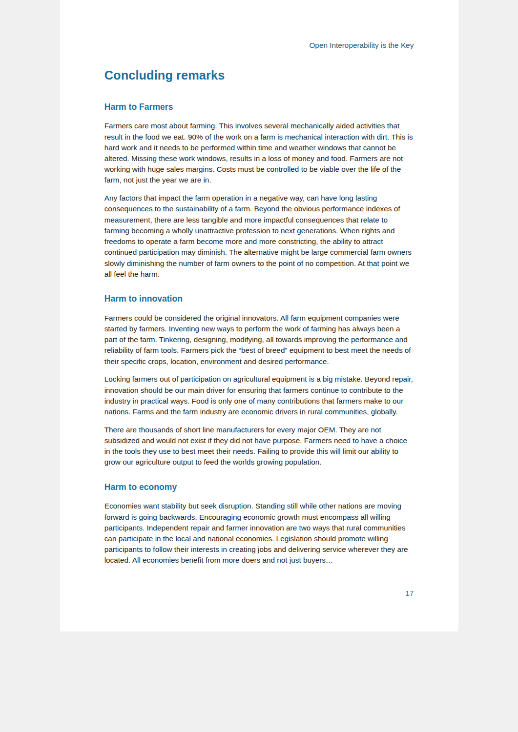Open Interoperability is the Key
Concluding remarks
Harm to Farmers
Farmers care most about farming. This involves several mechanically aided activities that result in the food we eat. 90% of the work on a farm is mechanical interaction with dirt. This is hard work and it needs to be performed within time and weather windows that cannot be altered. Missing these work windows, results in a loss of money and food. Farmers are not working with huge sales margins. Costs must be controlled to be viable over the life of the farm, not just the year we are in.
Any factors that impact the farm operation in a negative way, can have long lasting consequences to the sustainability of a farm. Beyond the obvious performance indexes of measurement, there are less tangible and more impactful consequences that relate to farming becoming a wholly unattractive profession to next generations. When rights and freedoms to operate a farm become more and more constricting, the ability to attract continued participation may diminish. The alternative might be large commercial farm owners slowly diminishing the number of farm owners to the point of no competition. At that point we all feel the harm.
Harm to innovation
Farmers could be considered the original innovators. All farm equipment companies were started by farmers. Inventing new ways to perform the work of farming has always been a part of the farm. Tinkering, designing, modifying, all towards improving the performance and reliability of farm tools. Farmers pick the “best of breed” equipment to best meet the needs of their specific crops, location, environment and desired performance.
Locking farmers out of participation on agricultural equipment is a big mistake. Beyond repair, innovation should be our main driver for ensuring that farmers continue to contribute to the industry in practical ways. Food is only one of many contributions that farmers make to our nations. Farms and the farm industry are economic drivers in rural communities, globally.
There are thousands of short line manufacturers for every major OEM. They are not subsidized and would not exist if they did not have purpose. Farmers need to have a choice in the tools they use to best meet their needs. Failing to provide this will limit our ability to grow our agriculture output to feed the worlds growing population.
Harm to economy
Economies want stability but seek disruption. Standing still while other nations are moving forward is going backwards. Encouraging economic growth must encompass all willing participants. Independent repair and farmer innovation are two ways that rural communities can participate in the local and national economies. Legislation should promote willing participants to follow their interests in creating jobs and delivering service wherever they are located. All economies benefit from more doers and not just buyers…
17